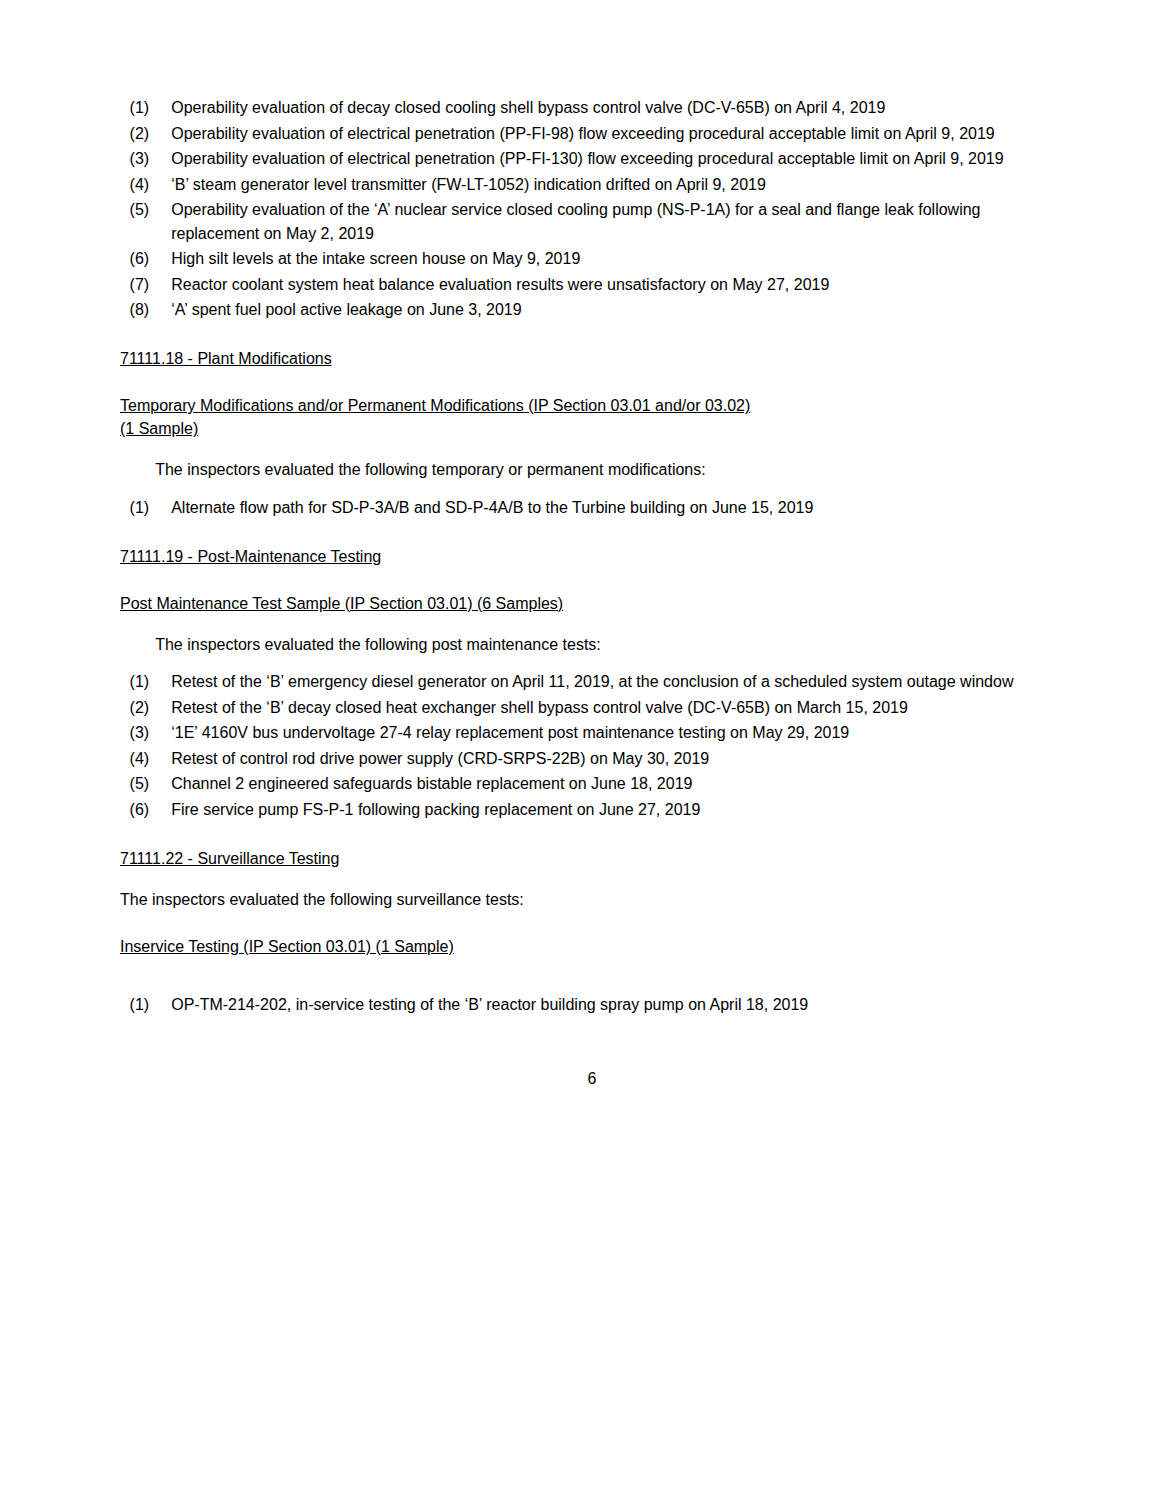(1)
Operability evaluation of decay closed cooling shell bypass control valve (DC-V-65B) on April 4, 2019
(2)
Operability evaluation of electrical penetration (PP-FI-98) flow exceeding procedural acceptable limit on April 9, 2019
(3)
Operability evaluation of electrical penetration (PP-FI-130) flow exceeding procedural acceptable limit on April 9, 2019
(4)
‘B’ steam generator level transmitter (FW-LT-1052) indication drifted on April 9, 2019
(5)
Operability evaluation of the ‘A’ nuclear service closed cooling pump (NS-P-1A) for a seal and flange leak following replacement on May 2, 2019
(6)
High silt levels at the intake screen house on May 9, 2019
(7)
Reactor coolant system heat balance evaluation results were unsatisfactory on May 27, 2019
(8)
‘A’ spent fuel pool active leakage on June 3, 2019
71111.18 - Plant Modifications
Temporary Modifications and/or Permanent Modifications (IP Section 03.01 and/or 03.02)
(1 Sample)
The inspectors evaluated the following temporary or permanent modifications:
(1)
Alternate flow path for SD-P-3A/B and SD-P-4A/B to the Turbine building on June 15, 2019
71111.19 - Post-Maintenance Testing
Post Maintenance Test Sample (IP Section 03.01) (6 Samples)
The inspectors evaluated the following post maintenance tests:
(1)
Retest of the ‘B’ emergency diesel generator on April 11, 2019, at the conclusion of a scheduled system outage window
(2)
Retest of the ‘B’ decay closed heat exchanger shell bypass control valve (DC-V-65B) on March 15, 2019
(3)
‘1E’ 4160V bus undervoltage 27-4 relay replacement post maintenance testing on May 29, 2019
(4)
Retest of control rod drive power supply (CRD-SRPS-22B) on May 30, 2019
(5)
Channel 2 engineered safeguards bistable replacement on June 18, 2019
(6)
Fire service pump FS-P-1 following packing replacement on June 27, 2019
71111.22 - Surveillance Testing
The inspectors evaluated the following surveillance tests:
Inservice Testing (IP Section 03.01) (1 Sample)
(1)
OP-TM-214-202, in-service testing of the ‘B’ reactor building spray pump on April 18, 2019
6